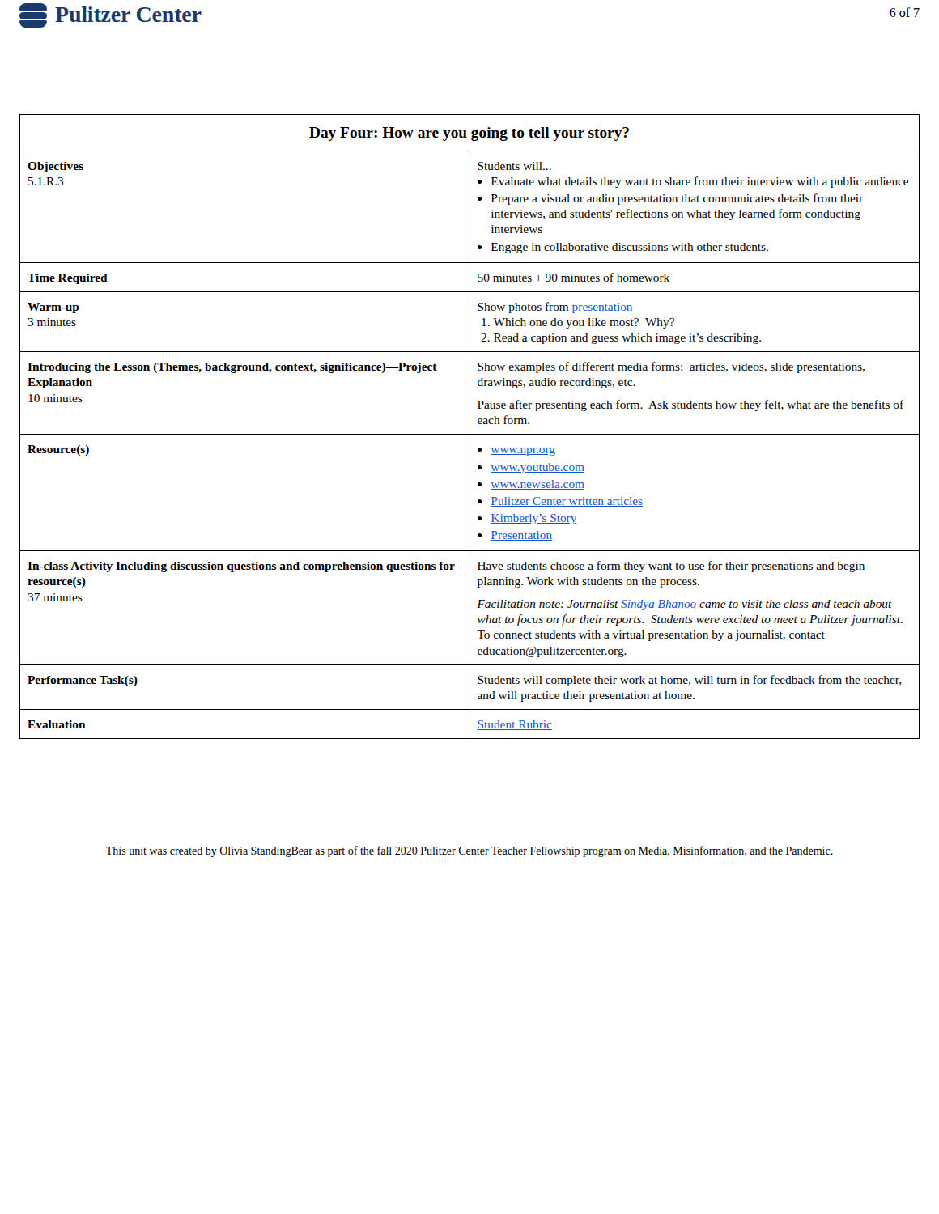Pulitzer Center
6 of 7
| Day Four: How are you going to tell your story? |
| --- |
| Objectives 5.1.R.3 | Students will... Evaluate what details they want to share from their interview with a public audience Prepare a visual or audio presentation that communicates details from their interviews, and students' reflections on what they learned form conducting interviews Engage in collaborative discussions with other students. |
| Time Required | 50 minutes + 90 minutes of homework |
| Warm-up 3 minutes | Show photos from presentation Which one do you like most? Why? Read a caption and guess which image it’s describing. |
| Introducing the Lesson (Themes, background, context, significance)—Project Explanation 10 minutes | Show examples of different media forms: articles, videos, slide presentations, drawings, audio recordings, etc. Pause after presenting each form. Ask students how they felt, what are the benefits of each form. |
| Resource(s) | www.npr.org www.youtube.com www.newsela.com Pulitzer Center written articles Kimberly’s Story Presentation |
| In-class Activity Including discussion questions and comprehension questions for resource(s) 37 minutes | Have students choose a form they want to use for their presenations and begin planning. Work with students on the process. Facilitation note: Journalist Sindya Bhanoo came to visit the class and teach about what to focus on for their reports. Students were excited to meet a Pulitzer journalist . To connect students with a virtual presentation by a journalist, contact education@pulitzercenter.org. |
| Performance Task(s) | Students will complete their work at home, will turn in for feedback from the teacher, and will practice their presentation at home. |
| Evaluation | Student Rubric |
This unit was created by Olivia StandingBear as part of the fall 2020 Pulitzer Center Teacher Fellowship program on Media, Misinformation, and the Pandemic.